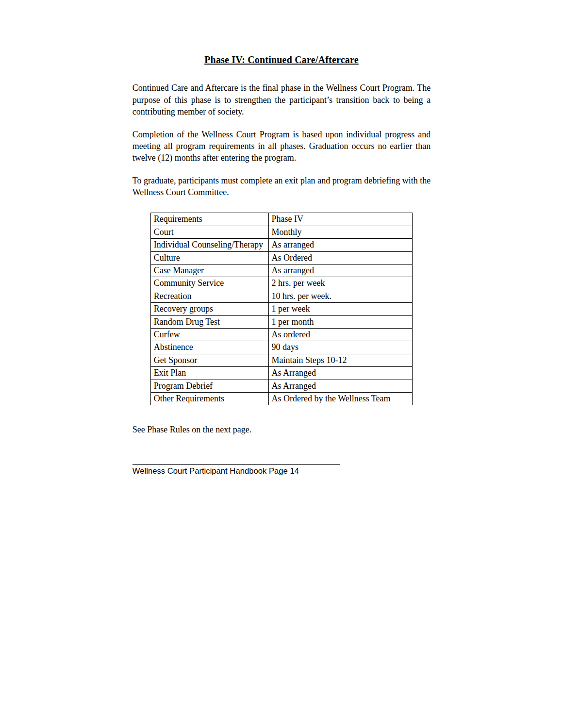Phase IV: Continued Care/Aftercare
Continued Care and Aftercare is the final phase in the Wellness Court Program. The purpose of this phase is to strengthen the participant’s transition back to being a contributing member of society.
Completion of the Wellness Court Program is based upon individual progress and meeting all program requirements in all phases. Graduation occurs no earlier than twelve (12) months after entering the program.
To graduate, participants must complete an exit plan and program debriefing with the Wellness Court Committee.
| Requirements | Phase IV |
| Court | Monthly |
| Individual Counseling/Therapy | As arranged |
| Culture | As Ordered |
| Case Manager | As arranged |
| Community Service | 2 hrs. per week |
| Recreation | 10 hrs. per week. |
| Recovery groups | 1 per week |
| Random Drug Test | 1 per month |
| Curfew | As ordered |
| Abstinence | 90 days |
| Get Sponsor | Maintain Steps 10-12 |
| Exit Plan | As Arranged |
| Program Debrief | As Arranged |
| Other Requirements | As Ordered by the Wellness Team |
See Phase Rules on the next page.
Wellness Court Participant Handbook Page 14